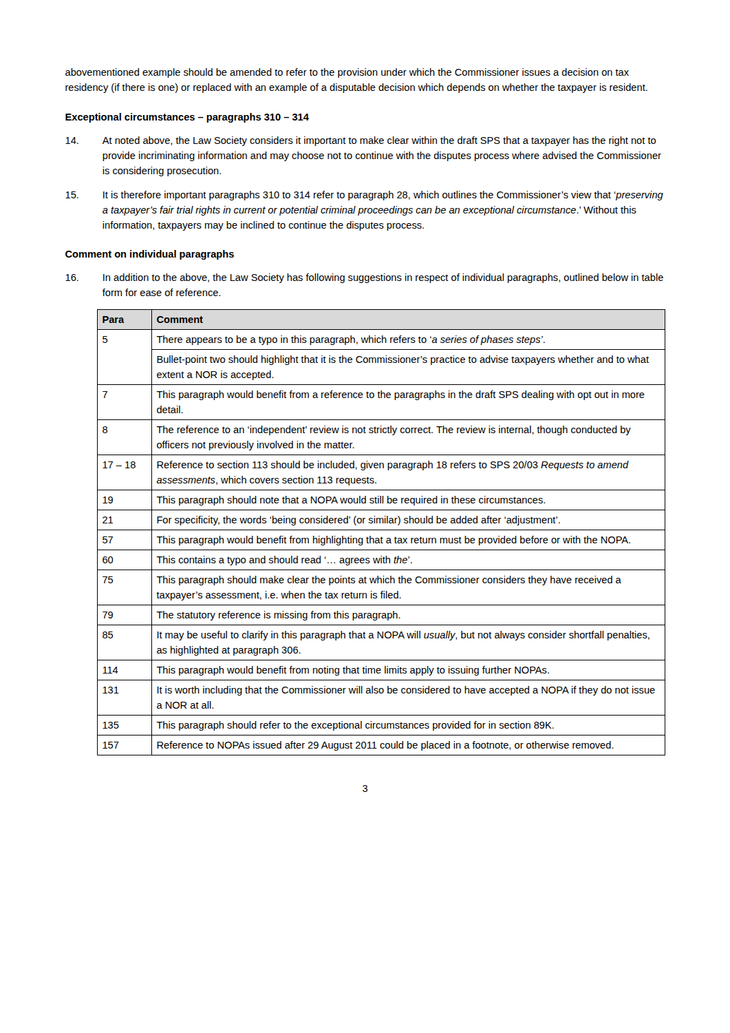abovementioned example should be amended to refer to the provision under which the Commissioner issues a decision on tax residency (if there is one) or replaced with an example of a disputable decision which depends on whether the taxpayer is resident.
Exceptional circumstances – paragraphs 310 – 314
14.
At noted above, the Law Society considers it important to make clear within the draft SPS that a taxpayer has the right not to provide incriminating information and may choose not to continue with the disputes process where advised the Commissioner is considering prosecution.
15.
It is therefore important paragraphs 310 to 314 refer to paragraph 28, which outlines the Commissioner’s view that ‘preserving a taxpayer’s fair trial rights in current or potential criminal proceedings can be an exceptional circumstance.’ Without this information, taxpayers may be inclined to continue the disputes process.
Comment on individual paragraphs
16.
In addition to the above, the Law Society has following suggestions in respect of individual paragraphs, outlined below in table form for ease of reference.
| Para | Comment |
| --- | --- |
| 5 | There appears to be a typo in this paragraph, which refers to ‘ a series of phases steps’ . |
| Bullet-point two should highlight that it is the Commissioner’s practice to advise taxpayers whether and to what extent a NOR is accepted. |
| 7 | This paragraph would benefit from a reference to the paragraphs in the draft SPS dealing with opt out in more detail. |
| 8 | The reference to an ‘independent’ review is not strictly correct. The review is internal, though conducted by officers not previously involved in the matter. |
| 17 – 18 | Reference to section 113 should be included, given paragraph 18 refers to SPS 20/03 Requests to amend assessments , which covers section 113 requests. |
| 19 | This paragraph should note that a NOPA would still be required in these circumstances. |
| 21 | For specificity, the words ‘being considered’ (or similar) should be added after ‘adjustment’. |
| 57 | This paragraph would benefit from highlighting that a tax return must be provided before or with the NOPA. |
| 60 | This contains a typo and should read ‘… agrees with the ’. |
| 75 | This paragraph should make clear the points at which the Commissioner considers they have received a taxpayer’s assessment, i.e. when the tax return is filed. |
| 79 | The statutory reference is missing from this paragraph. |
| 85 | It may be useful to clarify in this paragraph that a NOPA will usually , but not always consider shortfall penalties, as highlighted at paragraph 306. |
| 114 | This paragraph would benefit from noting that time limits apply to issuing further NOPAs. |
| 131 | It is worth including that the Commissioner will also be considered to have accepted a NOPA if they do not issue a NOR at all. |
| 135 | This paragraph should refer to the exceptional circumstances provided for in section 89K. |
| 157 | Reference to NOPAs issued after 29 August 2011 could be placed in a footnote, or otherwise removed. |
3